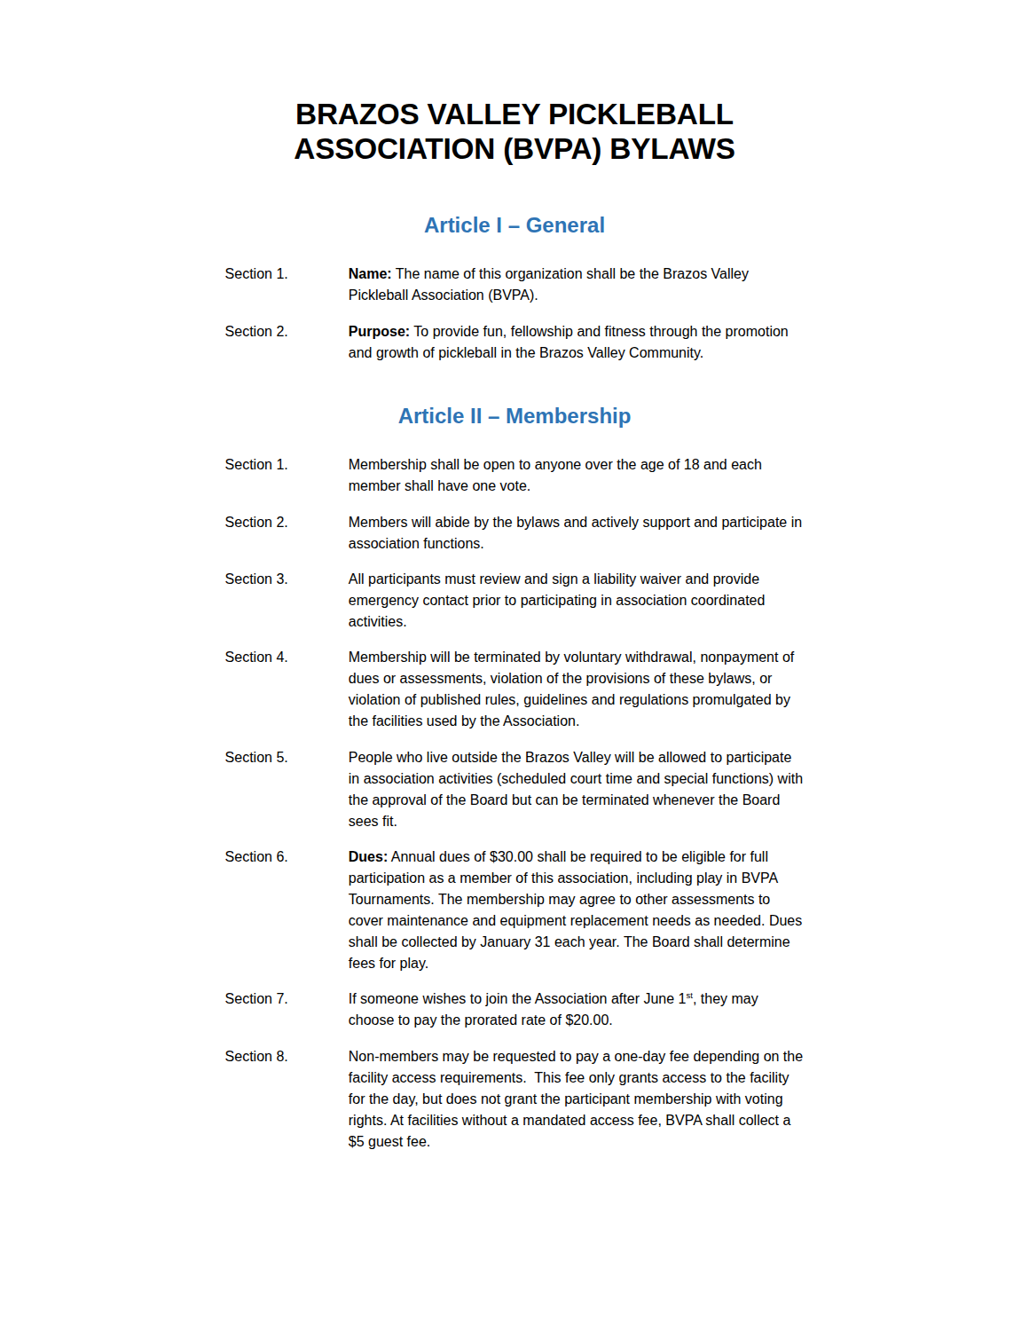BRAZOS VALLEY PICKLEBALL ASSOCIATION (BVPA) BYLAWS
Article I – General
| Section 1. | Name: The name of this organization shall be the Brazos Valley Pickleball Association (BVPA). |
| Section 2. | Purpose: To provide fun, fellowship and fitness through the promotion and growth of pickleball in the Brazos Valley Community. |
Article II – Membership
| Section 1. | Membership shall be open to anyone over the age of 18 and each member shall have one vote. |
| Section 2. | Members will abide by the bylaws and actively support and participate in association functions. |
| Section 3. | All participants must review and sign a liability waiver and provide emergency contact prior to participating in association coordinated activities. |
| Section 4. | Membership will be terminated by voluntary withdrawal, nonpayment of dues or assessments, violation of the provisions of these bylaws, or violation of published rules, guidelines and regulations promulgated by the facilities used by the Association. |
| Section 5. | People who live outside the Brazos Valley will be allowed to participate in association activities (scheduled court time and special functions) with the approval of the Board but can be terminated whenever the Board sees fit. |
| Section 6. | Dues: Annual dues of $30.00 shall be required to be eligible for full participation as a member of this association, including play in BVPA Tournaments. The membership may agree to other assessments to cover maintenance and equipment replacement needs as needed. Dues shall be collected by January 31 each year. The Board shall determine fees for play. |
| Section 7. | If someone wishes to join the Association after June 1 st , they may choose to pay the prorated rate of $20.00. |
| Section 8. | Non-members may be requested to pay a one-day fee depending on the facility access requirements. This fee only grants access to the facility for the day, but does not grant the participant membership with voting rights. At facilities without a mandated access fee, BVPA shall collect a $5 guest fee. |